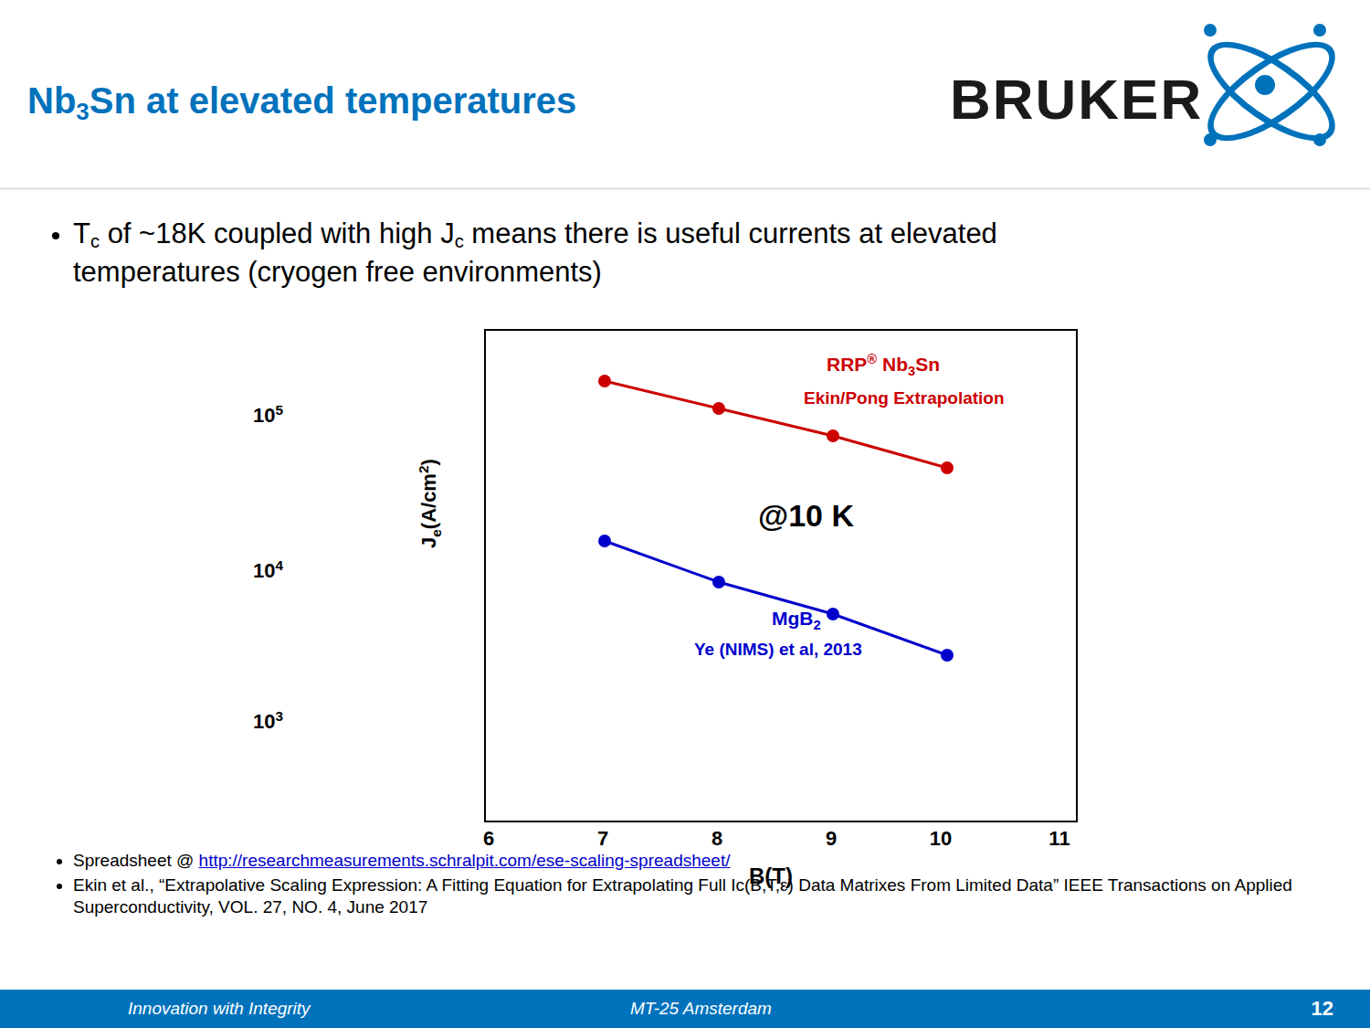BRUKER
Nb3Sn at elevated temperatures
Tc of ~18K coupled with high Jc means there is useful currents at elevated temperatures (cryogen free environments)
Je(A/cm2)
105
104
103
6
7
8
9
10
11
B(T)
RRP® Nb3Sn
Ekin/Pong Extrapolation
@10 K
MgB2
Ye (NIMS) et al, 2013
Spreadsheet @ http://researchmeasurements.schralpit.com/ese-scaling-spreadsheet/
Ekin et al., “Extrapolative Scaling Expression: A Fitting Equation for Extrapolating Full Ic(B,T,ε) Data Matrixes From Limited Data” IEEE Transactions on Applied Superconductivity, VOL. 27, NO. 4, June 2017
Innovation with Integrity
MT-25 Amsterdam
12